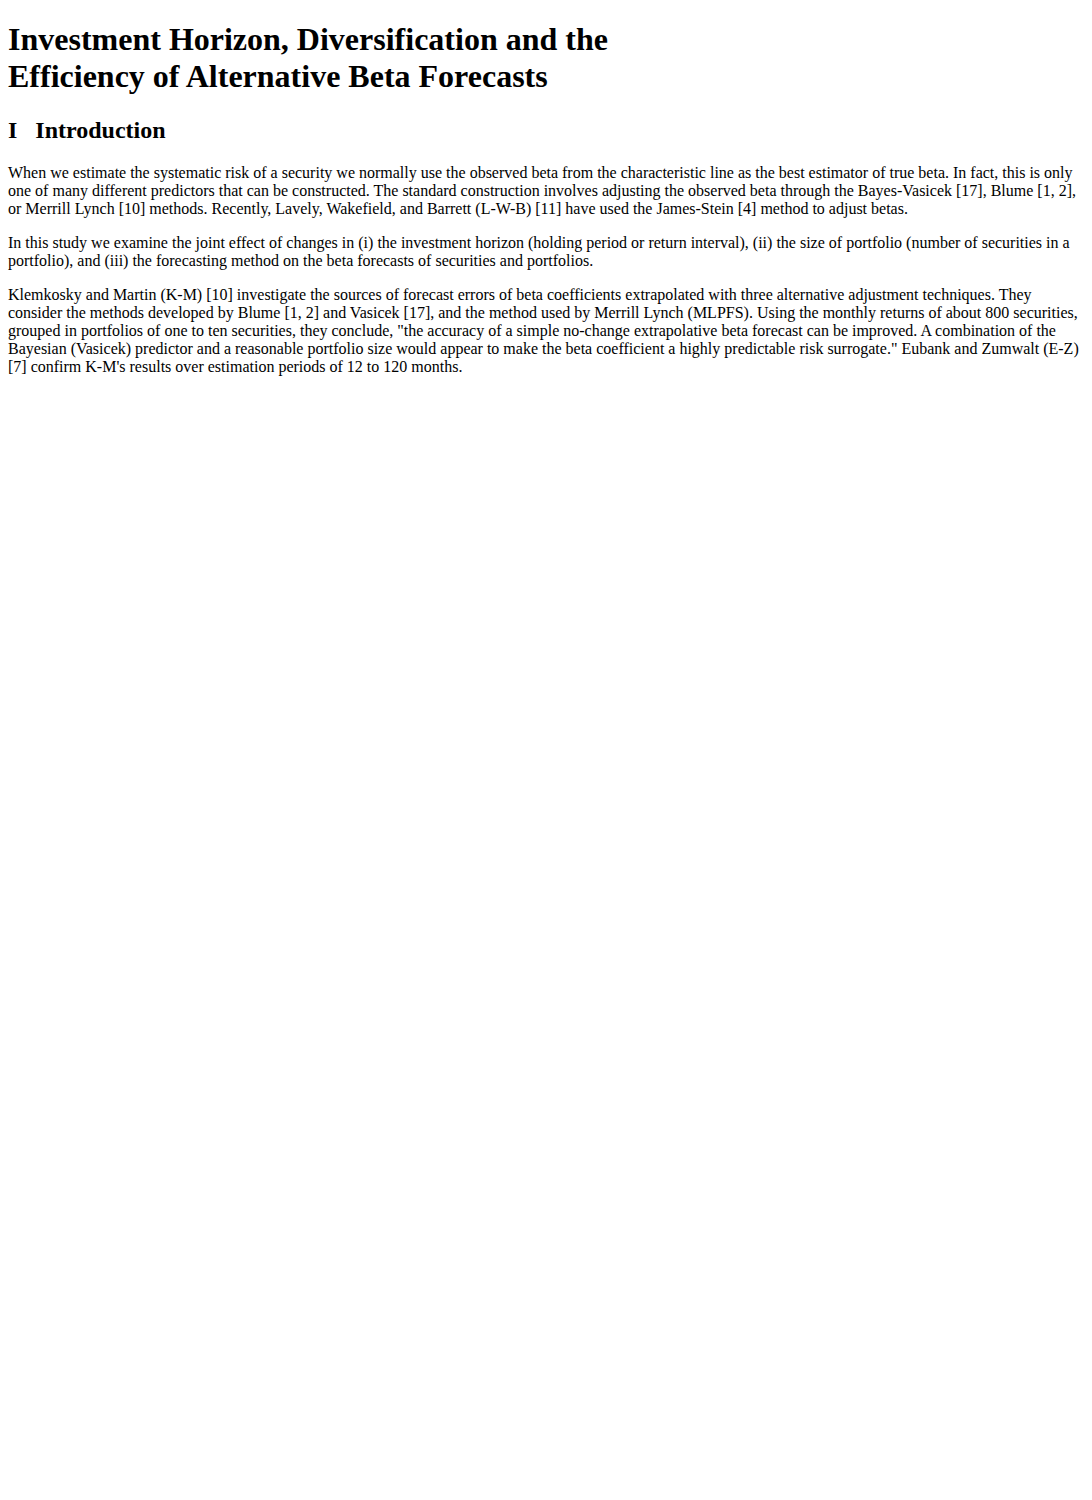Investment Horizon, Diversification and the
Efficiency of Alternative Beta Forecasts
I Introduction
When we estimate the systematic risk of a security we normally use the observed beta from the characteristic line as the best estimator of true beta. In fact, this is only one of many different predictors that can be constructed. The standard construction involves adjusting the observed beta through the Bayes-Vasicek [17], Blume [1, 2], or Merrill Lynch [10] methods. Recently, Lavely, Wakefield, and Barrett (L-W-B) [11] have used the James-Stein [4] method to adjust betas.
In this study we examine the joint effect of changes in (i) the investment horizon (holding period or return interval), (ii) the size of portfolio (number of securities in a portfolio), and (iii) the forecasting method on the beta forecasts of securities and portfolios.
Klemkosky and Martin (K-M) [10] investigate the sources of forecast errors of beta coefficients extrapolated with three alternative adjustment techniques. They consider the methods developed by Blume [1, 2] and Vasicek [17], and the method used by Merrill Lynch (MLPFS). Using the monthly returns of about 800 securities, grouped in portfolios of one to ten securities, they conclude, "the accuracy of a simple no-change extrapolative beta forecast can be improved. A combination of the Bayesian (Vasicek) predictor and a reasonable portfolio size would appear to make the beta coefficient a highly predictable risk surrogate." Eubank and Zumwalt (E-Z) [7] confirm K-M's results over estimation periods of 12 to 120 months.